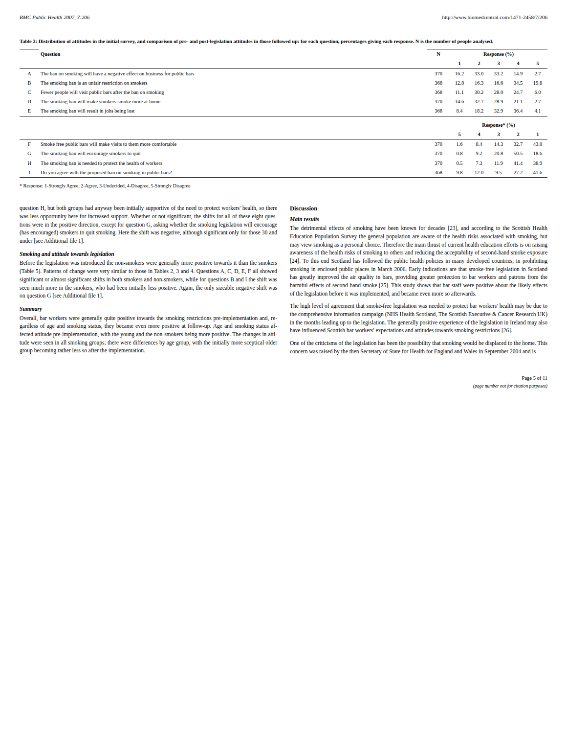BMC Public Health 2007, 7:206
http://www.biomedcentral.com/1471-2458/7/206
Table 2: Distribution of attitudes in the initial survey, and comparison of pre- and post-legislation attitudes in those followed up: for each question, percentages giving each response. N is the number of people analysed.
| | Question | N | Response (%) |
| | | | 1 | 2 | 3 | 4 | 5 |
| A | The ban on smoking will have a negative effect on business for public bars | 370 | 16.2 | 33.0 | 33.2 | 14.9 | 2.7 |
| B | The smoking ban is an unfair restriction on smokers | 368 | 12.8 | 16.3 | 16.6 | 34.5 | 19.8 |
| C | Fewer people will visit public bars after the ban on smoking | 368 | 11.1 | 30.2 | 28.0 | 24.7 | 6.0 |
| D | The smoking ban will make smokers smoke more at home | 370 | 14.6 | 32.7 | 28.9 | 21.1 | 2.7 |
| E | The smoking ban will result in jobs being lost | 368 | 8.4 | 18.2 | 32.9 | 36.4 | 4.1 |
| | | | Response* (%) |
| | | | 5 | 4 | 3 | 2 | 1 |
| F | Smoke free public bars will make visits to them more comfortable | 370 | 1.6 | 8.4 | 14.3 | 32.7 | 43.0 |
| G | The smoking ban will encourage smokers to quit | 370 | 0.8 | 9.2 | 20.8 | 50.5 | 18.6 |
| H | The smoking ban is needed to protect the health of workers | 370 | 0.5 | 7.3 | 11.9 | 41.4 | 38.9 |
| I | Do you agree with the proposed ban on smoking in public bars? | 368 | 9.8 | 12.0 | 9.5 | 27.2 | 41.6 |
* Response: 1-Strongly Agree, 2-Agree, 3-Undecided, 4-Disagree, 5-Strongly Disagree
question H, but both groups had anyway been initially supportive of the need to protect workers' health, so there was less opportunity here for increased support. Whether or not significant, the shifts for all of these eight questions were in the positive direction, except for question G, asking whether the smoking legislation will encourage (has encouraged) smokers to quit smoking. Here the shift was negative, although significant only for those 30 and under [see Additional file 1].
Smoking and attitude towards legislation
Before the legislation was introduced the non-smokers were generally more positive towards it than the smokers (Table 5). Patterns of change were very similar to those in Tables 2, 3 and 4. Questions A, C, D, E, F all showed significant or almost significant shifts in both smokers and non-smokers, while for questions B and I the shift was seen much more in the smokers, who had been initially less positive. Again, the only sizeable negative shift was on question G [see Additional file 1].
Summary
Overall, bar workers were generally quite positive towards the smoking restrictions pre-implementation and, regardless of age and smoking status, they became even more positive at follow-up. Age and smoking status affected attitude pre-implementation, with the young and the non-smokers being more positive. The changes in attitude were seen in all smoking groups; there were differences by age group, with the initially more sceptical older group becoming rather less so after the implementation.
Discussion
Main results
The detrimental effects of smoking have been known for decades [23], and according to the Scottish Health Education Population Survey the general population are aware of the health risks associated with smoking, but may view smoking as a personal choice. Therefore the main thrust of current health education efforts is on raising awareness of the health risks of smoking to others and reducing the acceptability of second-hand smoke exposure [24]. To this end Scotland has followed the public health policies in many developed countries, in prohibiting smoking in enclosed public places in March 2006. Early indications are that smoke-free legislation in Scotland has greatly improved the air quality in bars, providing greater protection to bar workers and patrons from the harmful effects of second-hand smoke [25]. This study shows that bar staff were positive about the likely effects of the legislation before it was implemented, and became even more so afterwards.
The high level of agreement that smoke-free legislation was needed to protect bar workers' health may be due to the comprehensive information campaign (NHS Health Scotland, The Scottish Executive & Cancer Research UK) in the months leading up to the legislation. The generally positive experience of the legislation in Ireland may also have influenced Scottish bar workers' expectations and attitudes towards smoking restrictions [26].
One of the criticisms of the legislation has been the possibility that smoking would be displaced to the home. This concern was raised by the then Secretary of State for Health for England and Wales in September 2004 and is
Page 5 of 11
(page number not for citation purposes)